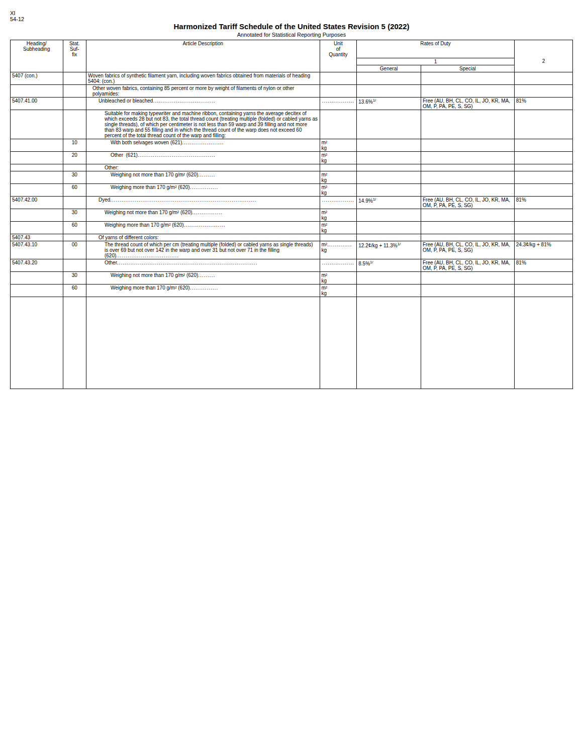XI
54-12
Harmonized Tariff Schedule of the United States Revision 5 (2022)
Annotated for Statistical Reporting Purposes
| Heading/ Subheading | Stat. Suf- fix | Article Description | Unit of Quantity | Rates of Duty | |
| --- | --- | --- | --- | --- | --- |
| | | | | 1 | 2 |
| | | | | General | Special | |
| 5407 (con.) | | Woven fabrics of synthetic filament yarn, including woven fabrics obtained from materials of heading 5404: (con.) | | | | |
| | | Other woven fabrics, containing 85 percent or more by weight of filaments of nylon or other polyamides: | | | | |
| 5407.41.00 | | Unbleached or bleached ................................. | ................. | 13.6% 1/ | Free (AU, BH, CL, CO, IL, JO, KR, MA, OM, P, PA, PE, S, SG) | 81% |
| | | Suitable for making typewriter and machine ribbon, containing yarns the average decitex of which exceeds 28 but not 83, the total thread count (treating multiple (folded) or cabled yarns as single threads), of which per centimeter is not less than 59 warp and 39 filling and not more than 83 warp and 55 filling and in which the thread count of the warp does not exceed 60 percent of the total thread count of the warp and filling: | | | | |
| | 10 | With both selvages woven (621) ...................... | m² kg | | | |
| | 20 | Other (621) ......................................... | m² kg | | | |
| | | Other: | | | | |
| | 30 | Weighing not more than 170 g/m² (620) ......... | m² kg | | | |
| | 60 | Weighing more than 170 g/m² (620) ............... | m² kg | | | |
| 5407.42.00 | | Dyed ............................................................................. | ................. | 14.9% 1/ | Free (AU, BH, CL, CO, IL, JO, KR, MA, OM, P, PA, PE, S, SG) | 81% |
| | 30 | Weighing not more than 170 g/m² (620) ................ | m² kg | | | |
| | 60 | Weighing more than 170 g/m² (620) ...................... | m² kg | | | |
| 5407.43 | | Of yarns of different colors: | | | | |
| 5407.43.10 | 00 | The thread count of which per cm (treating multiple (folded) or cabled yarns as single threads) is over 69 but not over 142 in the warp and over 31 but not over 71 in the filling (620) ................................. | m² ............. kg | 12.2¢/kg + 11.3% 1/ | Free (AU, BH, CL, CO, IL, JO, KR, MA, OM, P, PA, PE, S, SG) | 24.3¢/kg + 81% |
| 5407.43.20 | | Other .......................................................................... | ................. | 8.5% 1/ | Free (AU, BH, CL, CO, IL, JO, KR, MA, OM, P, PA, PE, S, SG) | 81% |
| | 30 | Weighing not more than 170 g/m² (620) ......... | m² kg | | | |
| | 60 | Weighing more than 170 g/m² (620) ............... | m² kg | | | |